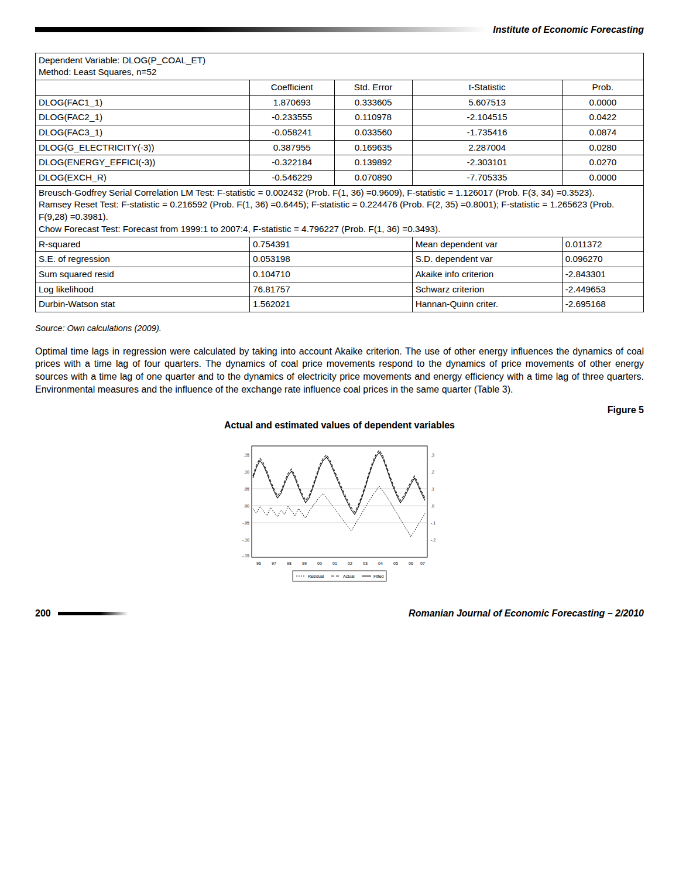Institute of Economic Forecasting
| Dependent Variable: DLOG(P_COAL_ET) Method: Least Squares, n=52 |
| | Coefficient | Std. Error | t-Statistic | Prob. |
| DLOG(FAC1_1) | 1.870693 | 0.333605 | 5.607513 | 0.0000 |
| DLOG(FAC2_1) | -0.233555 | 0.110978 | -2.104515 | 0.0422 |
| DLOG(FAC3_1) | -0.058241 | 0.033560 | -1.735416 | 0.0874 |
| DLOG(G_ELECTRICITY(-3)) | 0.387955 | 0.169635 | 2.287004 | 0.0280 |
| DLOG(ENERGY_EFFICI(-3)) | -0.322184 | 0.139892 | -2.303101 | 0.0270 |
| DLOG(EXCH_R) | -0.546229 | 0.070890 | -7.705335 | 0.0000 |
| Breusch-Godfrey Serial Correlation LM Test: F-statistic = 0.002432 (Prob. F(1, 36) =0.9609), F-statistic = 1.126017 (Prob. F(3, 34) =0.3523). Ramsey Reset Test: F-statistic = 0.216592 (Prob. F(1, 36) =0.6445); F-statistic = 0.224476 (Prob. F(2, 35) =0.8001); F-statistic = 1.265623 (Prob. F(9,28) =0.3981). Chow Forecast Test: Forecast from 1999:1 to 2007:4, F-statistic = 4.796227 (Prob. F(1, 36) =0.3493). |
| R-squared | 0.754391 | Mean dependent var | 0.011372 |
| S.E. of regression | 0.053198 | S.D. dependent var | 0.096270 |
| Sum squared resid | 0.104710 | Akaike info criterion | -2.843301 |
| Log likelihood | 76.81757 | Schwarz criterion | -2.449653 |
| Durbin-Watson stat | 1.562021 | Hannan-Quinn criter. | -2.695168 |
Source: Own calculations (2009).
Optimal time lags in regression were calculated by taking into account Akaike criterion. The use of other energy influences the dynamics of coal prices with a time lag of four quarters. The dynamics of coal price movements respond to the dynamics of price movements of other energy sources with a time lag of one quarter and to the dynamics of electricity price movements and energy efficiency with a time lag of three quarters. Environmental measures and the influence of the exchange rate influence coal prices in the same quarter (Table 3).
Figure 5
Actual and estimated values of dependent variables
.15 .10 .05 .00 -.05 -.10 -.15 .3 .2 .1 .0 -.1 -.2 96 97 98 99 00 01 02 03 04 05 06 07 Residual Actual Fitted
200 Romanian Journal of Economic Forecasting – 2/2010